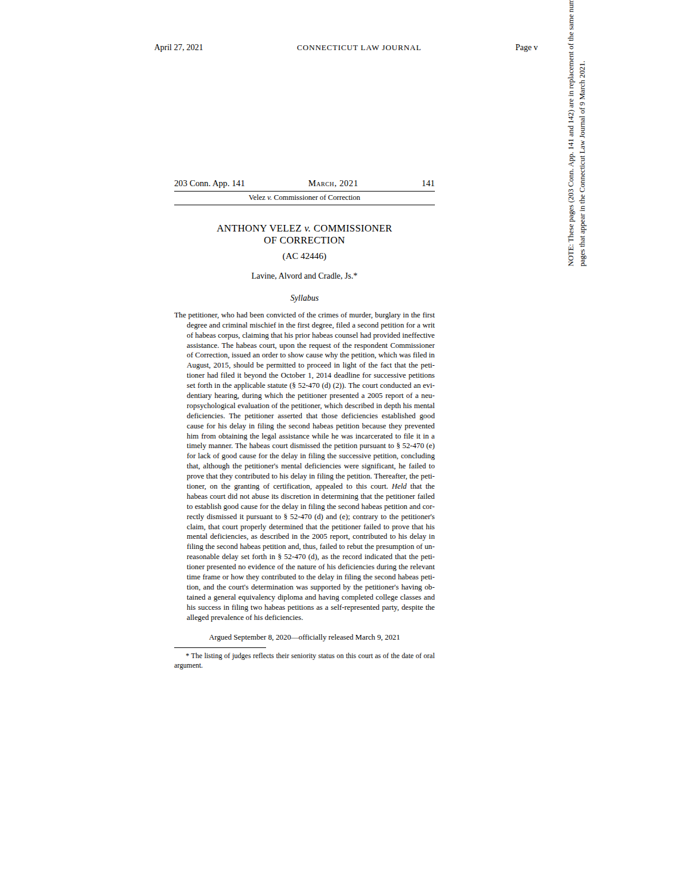April 27, 2021
Connecticut Law Journal
Page v
NOTE: These pages (203 Conn. App. 141 and 142) are in replacement of the same numbered pages that appear in the Connecticut Law Journal of 9 March 2021.
203 Conn. App. 141 March, 2021 141
Velez v. Commissioner of Correction
ANTHONY VELEZ v. COMMISSIONER
OF CORRECTION
(AC 42446)
Lavine, Alvord and Cradle, Js.*
Syllabus
The petitioner, who had been convicted of the crimes of murder, burglary in the first degree and criminal mischief in the first degree, filed a second petition for a writ of habeas corpus, claiming that his prior habeas counsel had provided ineffective assistance. The habeas court, upon the request of the respondent Commissioner of Correction, issued an order to show cause why the petition, which was filed in August, 2015, should be permitted to proceed in light of the fact that the petitioner had filed it beyond the October 1, 2014 deadline for successive petitions set forth in the applicable statute (§ 52-470 (d) (2)). The court conducted an evidentiary hearing, during which the petitioner presented a 2005 report of a neuropsychological evaluation of the petitioner, which described in depth his mental deficiencies. The petitioner asserted that those deficiencies established good cause for his delay in filing the second habeas petition because they prevented him from obtaining the legal assistance while he was incarcerated to file it in a timely manner. The habeas court dismissed the petition pursuant to § 52-470 (e) for lack of good cause for the delay in filing the successive petition, concluding that, although the petitioner's mental deficiencies were significant, he failed to prove that they contributed to his delay in filing the petition. Thereafter, the petitioner, on the granting of certification, appealed to this court. Held that the habeas court did not abuse its discretion in determining that the petitioner failed to establish good cause for the delay in filing the second habeas petition and correctly dismissed it pursuant to § 52-470 (d) and (e); contrary to the petitioner's claim, that court properly determined that the petitioner failed to prove that his mental deficiencies, as described in the 2005 report, contributed to his delay in filing the second habeas petition and, thus, failed to rebut the presumption of unreasonable delay set forth in § 52-470 (d), as the record indicated that the petitioner presented no evidence of the nature of his deficiencies during the relevant time frame or how they contributed to the delay in filing the second habeas petition, and the court's determination was supported by the petitioner's having obtained a general equivalency diploma and having completed college classes and his success in filing two habeas petitions as a self-represented party, despite the alleged prevalence of his deficiencies.
Argued September 8, 2020—officially released March 9, 2021
* The listing of judges reflects their seniority status on this court as of the date of oral argument.